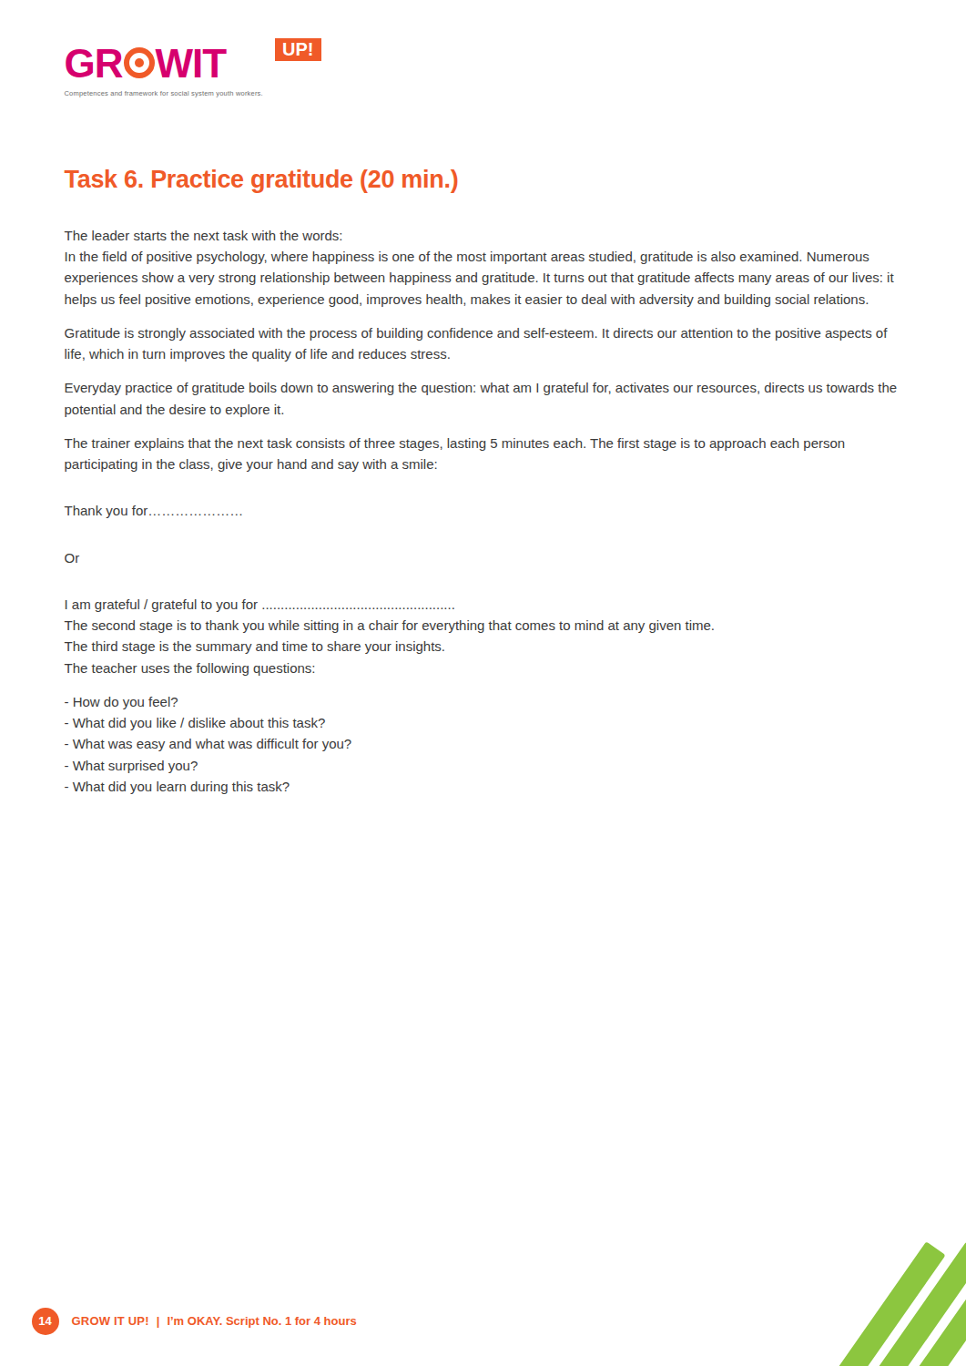GR WIT
UP!
Competences and framework for social system youth workers.
Task 6. Practice gratitude (20 min.)
The leader starts the next task with the words:
In the field of positive psychology, where happiness is one of the most important areas studied, gratitude is also examined. Numerous experiences show a very strong relationship between happiness and gratitude. It turns out that gratitude affects many areas of our lives: it helps us feel positive emotions, experience good, improves health, makes it easier to deal with adversity and building social relations.
Gratitude is strongly associated with the process of building confidence and self-esteem. It directs our attention to the positive aspects of life, which in turn improves the quality of life and reduces stress.
Everyday practice of gratitude boils down to answering the question: what am I grateful for, activates our resources, directs us towards the potential and the desire to explore it.
The trainer explains that the next task consists of three stages, lasting 5 minutes each. The first stage is to approach each person participating in the class, give your hand and say with a smile:
Thank you for…………………
Or
I am grateful / grateful to you for ...................................................
The second stage is to thank you while sitting in a chair for everything that comes to mind at any given time.
The third stage is the summary and time to share your insights.
The teacher uses the following questions:
- How do you feel?
- What did you like / dislike about this task?
- What was easy and what was difficult for you?
- What surprised you?
- What did you learn during this task?
14
GROW IT UP! | I’m OKAY. Script No. 1 for 4 hours